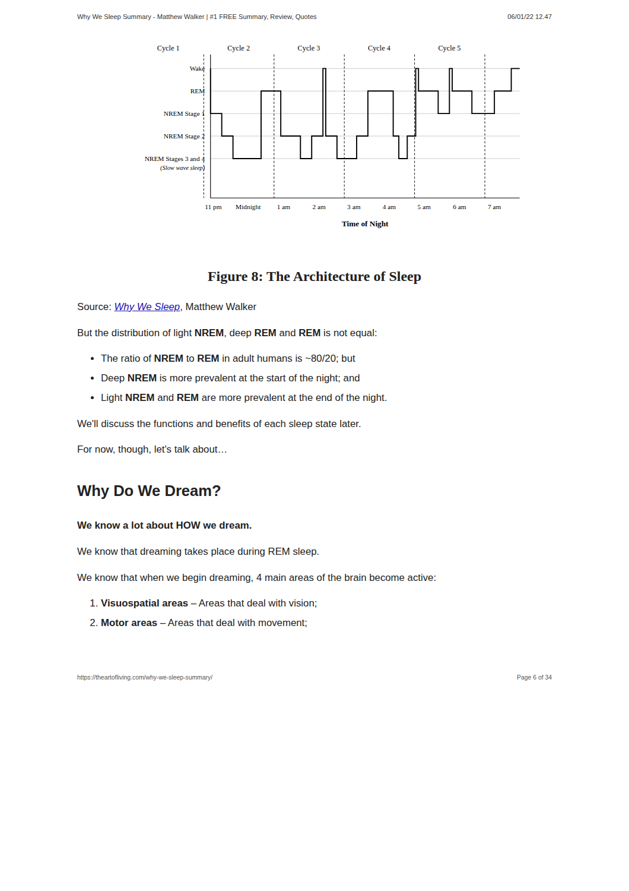Why We Sleep Summary - Matthew Walker | #1 FREE Summary, Review, Quotes 06/01/22 12.47
Cycle 1 Cycle 2 Cycle 3 Cycle 4 Cycle 5 Wake REM NREM Stage 1 NREM Stage 2 NREM Stages 3 and 4 (Slow wave sleep) 11 pm Midnight 1 am 2 am 3 am 4 am 5 am 6 am 7 am Time of Night
Figure 8: The Architecture of Sleep
Source: Why We Sleep, Matthew Walker
But the distribution of light NREM, deep REM and REM is not equal:
The ratio of NREM to REM in adult humans is ~80/20; but
Deep NREM is more prevalent at the start of the night; and
Light NREM and REM are more prevalent at the end of the night.
We'll discuss the functions and benefits of each sleep state later.
For now, though, let's talk about…
Why Do We Dream?
We know a lot about HOW we dream.
We know that dreaming takes place during REM sleep.
We know that when we begin dreaming, 4 main areas of the brain become active:
Visuospatial areas – Areas that deal with vision;
Motor areas – Areas that deal with movement;
https://theartofliving.com/why-we-sleep-summary/ Page 6 of 34